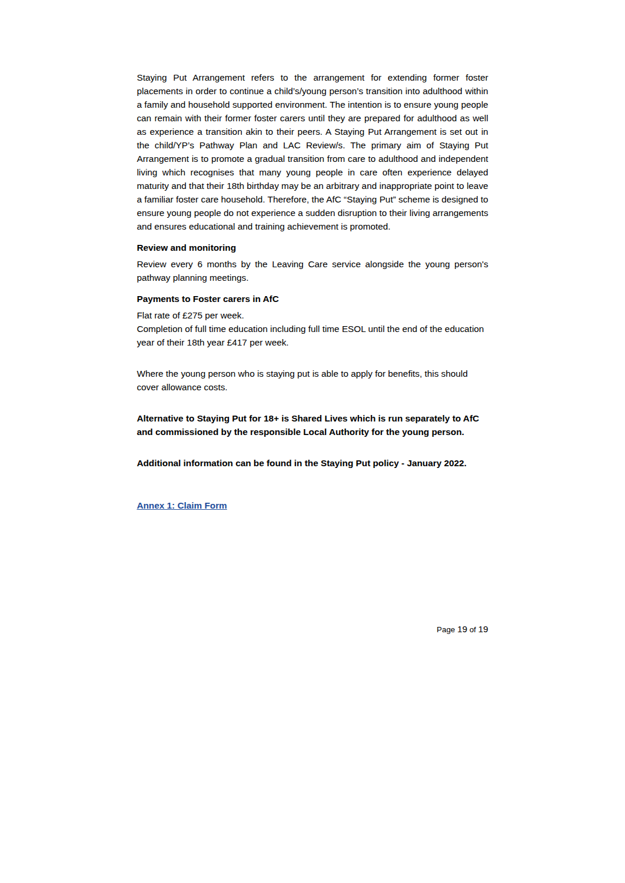Staying Put Arrangement refers to the arrangement for extending former foster placements in order to continue a child’s/young person’s transition into adulthood within a family and household supported environment. The intention is to ensure young people can remain with their former foster carers until they are prepared for adulthood as well as experience a transition akin to their peers. A Staying Put Arrangement is set out in the child/YP’s Pathway Plan and LAC Review/s. The primary aim of Staying Put Arrangement is to promote a gradual transition from care to adulthood and independent living which recognises that many young people in care often experience delayed maturity and that their 18th birthday may be an arbitrary and inappropriate point to leave a familiar foster care household. Therefore, the AfC “Staying Put” scheme is designed to ensure young people do not experience a sudden disruption to their living arrangements and ensures educational and training achievement is promoted.
Review and monitoring
Review every 6 months by the Leaving Care service alongside the young person's pathway planning meetings.
Payments to Foster carers in AfC
Flat rate of £275 per week.
Completion of full time education including full time ESOL until the end of the education year of their 18th year £417 per week.
Where the young person who is staying put is able to apply for benefits, this should cover allowance costs.
Alternative to Staying Put for 18+ is Shared Lives which is run separately to AfC and commissioned by the responsible Local Authority for the young person.
Additional information can be found in the Staying Put policy - January 2022.
Annex 1: Claim Form
Page 19 of 19